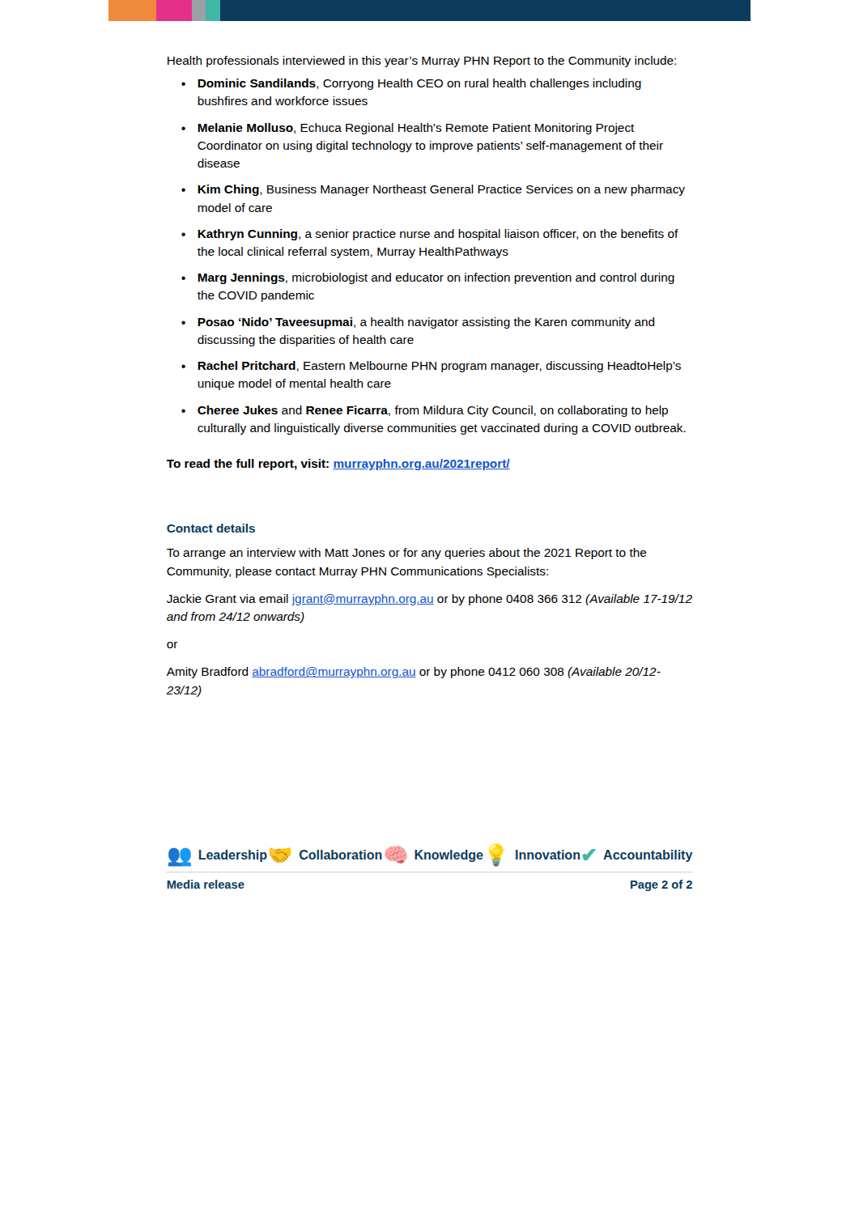Health professionals interviewed in this year’s Murray PHN Report to the Community include:
Dominic Sandilands, Corryong Health CEO on rural health challenges including bushfires and workforce issues
Melanie Molluso, Echuca Regional Health's Remote Patient Monitoring Project Coordinator on using digital technology to improve patients’ self-management of their disease
Kim Ching, Business Manager Northeast General Practice Services on a new pharmacy model of care
Kathryn Cunning, a senior practice nurse and hospital liaison officer, on the benefits of the local clinical referral system, Murray HealthPathways
Marg Jennings, microbiologist and educator on infection prevention and control during the COVID pandemic
Posao ‘Nido’ Taveesupmai, a health navigator assisting the Karen community and discussing the disparities of health care
Rachel Pritchard, Eastern Melbourne PHN program manager, discussing HeadtoHelp’s unique model of mental health care
Cheree Jukes and Renee Ficarra, from Mildura City Council, on collaborating to help culturally and linguistically diverse communities get vaccinated during a COVID outbreak.
To read the full report, visit: murrayphn.org.au/2021report/
Contact details
To arrange an interview with Matt Jones or for any queries about the 2021 Report to the Community, please contact Murray PHN Communications Specialists:
Jackie Grant via email jgrant@murrayphn.org.au or by phone 0408 366 312 (Available 17-19/12 and from 24/12 onwards)
or
Amity Bradford abradford@murrayphn.org.au or by phone 0412 060 308 (Available 20/12-23/12)
👥 Leadership
🤝 Collaboration
🧠 Knowledge
💡 Innovation
✔ Accountability
Media release Page 2 of 2